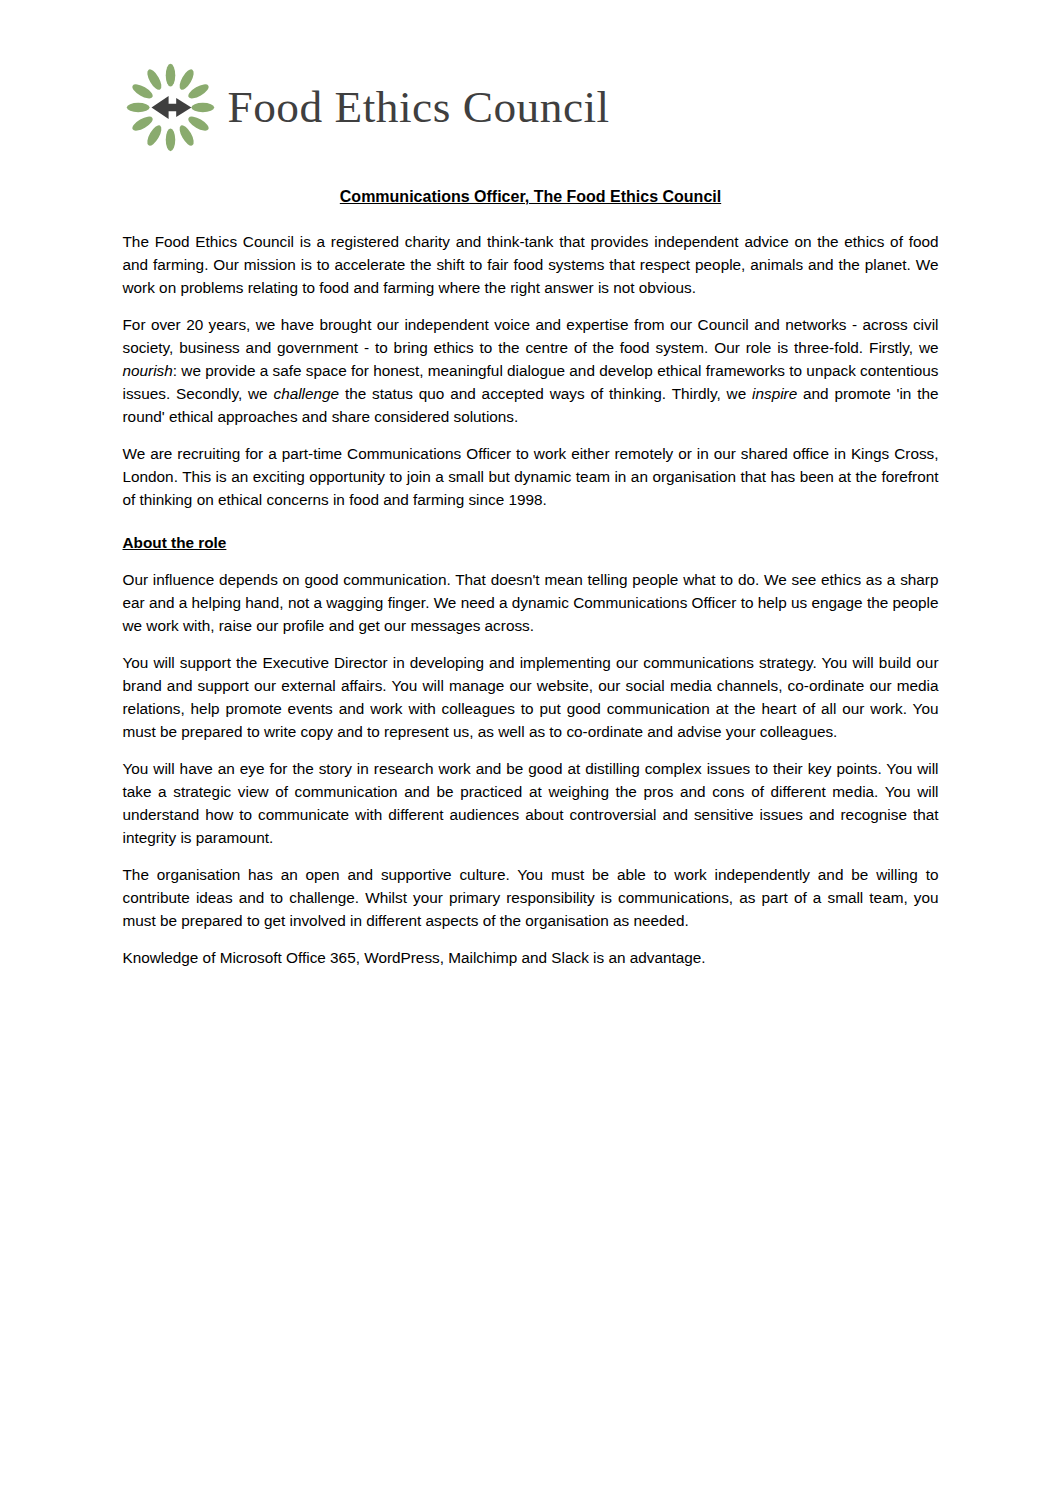Food Ethics Council
Communications Officer, The Food Ethics Council
The Food Ethics Council is a registered charity and think-tank that provides independent advice on the ethics of food and farming. Our mission is to accelerate the shift to fair food systems that respect people, animals and the planet. We work on problems relating to food and farming where the right answer is not obvious.
For over 20 years, we have brought our independent voice and expertise from our Council and networks - across civil society, business and government - to bring ethics to the centre of the food system. Our role is three-fold. Firstly, we nourish: we provide a safe space for honest, meaningful dialogue and develop ethical frameworks to unpack contentious issues. Secondly, we challenge the status quo and accepted ways of thinking. Thirdly, we inspire and promote 'in the round' ethical approaches and share considered solutions.
We are recruiting for a part-time Communications Officer to work either remotely or in our shared office in Kings Cross, London. This is an exciting opportunity to join a small but dynamic team in an organisation that has been at the forefront of thinking on ethical concerns in food and farming since 1998.
About the role
Our influence depends on good communication. That doesn't mean telling people what to do. We see ethics as a sharp ear and a helping hand, not a wagging finger. We need a dynamic Communications Officer to help us engage the people we work with, raise our profile and get our messages across.
You will support the Executive Director in developing and implementing our communications strategy. You will build our brand and support our external affairs. You will manage our website, our social media channels, co-ordinate our media relations, help promote events and work with colleagues to put good communication at the heart of all our work. You must be prepared to write copy and to represent us, as well as to co-ordinate and advise your colleagues.
You will have an eye for the story in research work and be good at distilling complex issues to their key points. You will take a strategic view of communication and be practiced at weighing the pros and cons of different media. You will understand how to communicate with different audiences about controversial and sensitive issues and recognise that integrity is paramount.
The organisation has an open and supportive culture. You must be able to work independently and be willing to contribute ideas and to challenge. Whilst your primary responsibility is communications, as part of a small team, you must be prepared to get involved in different aspects of the organisation as needed.
Knowledge of Microsoft Office 365, WordPress, Mailchimp and Slack is an advantage.